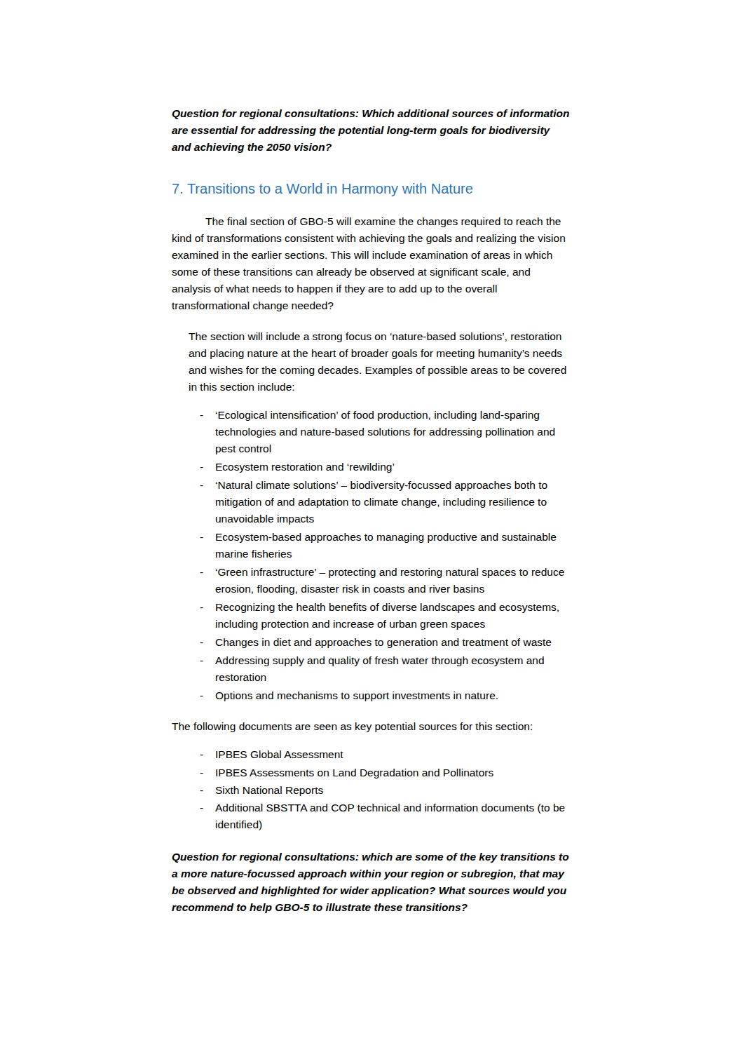Question for regional consultations: Which additional sources of information are essential for addressing the potential long-term goals for biodiversity and achieving the 2050 vision?
7. Transitions to a World in Harmony with Nature
The final section of GBO-5 will examine the changes required to reach the kind of transformations consistent with achieving the goals and realizing the vision examined in the earlier sections. This will include examination of areas in which some of these transitions can already be observed at significant scale, and analysis of what needs to happen if they are to add up to the overall transformational change needed?
The section will include a strong focus on ‘nature-based solutions’, restoration and placing nature at the heart of broader goals for meeting humanity’s needs and wishes for the coming decades. Examples of possible areas to be covered in this section include:
‘Ecological intensification’ of food production, including land-sparing technologies and nature-based solutions for addressing pollination and pest control
Ecosystem restoration and ‘rewilding’
‘Natural climate solutions’ – biodiversity-focussed approaches both to mitigation of and adaptation to climate change, including resilience to unavoidable impacts
Ecosystem-based approaches to managing productive and sustainable marine fisheries
‘Green infrastructure’ – protecting and restoring natural spaces to reduce erosion, flooding, disaster risk in coasts and river basins
Recognizing the health benefits of diverse landscapes and ecosystems, including protection and increase of urban green spaces
Changes in diet and approaches to generation and treatment of waste
Addressing supply and quality of fresh water through ecosystem and restoration
Options and mechanisms to support investments in nature.
The following documents are seen as key potential sources for this section:
IPBES Global Assessment
IPBES Assessments on Land Degradation and Pollinators
Sixth National Reports
Additional SBSTTA and COP technical and information documents (to be identified)
Question for regional consultations: which are some of the key transitions to a more nature-focussed approach within your region or subregion, that may be observed and highlighted for wider application? What sources would you recommend to help GBO-5 to illustrate these transitions?